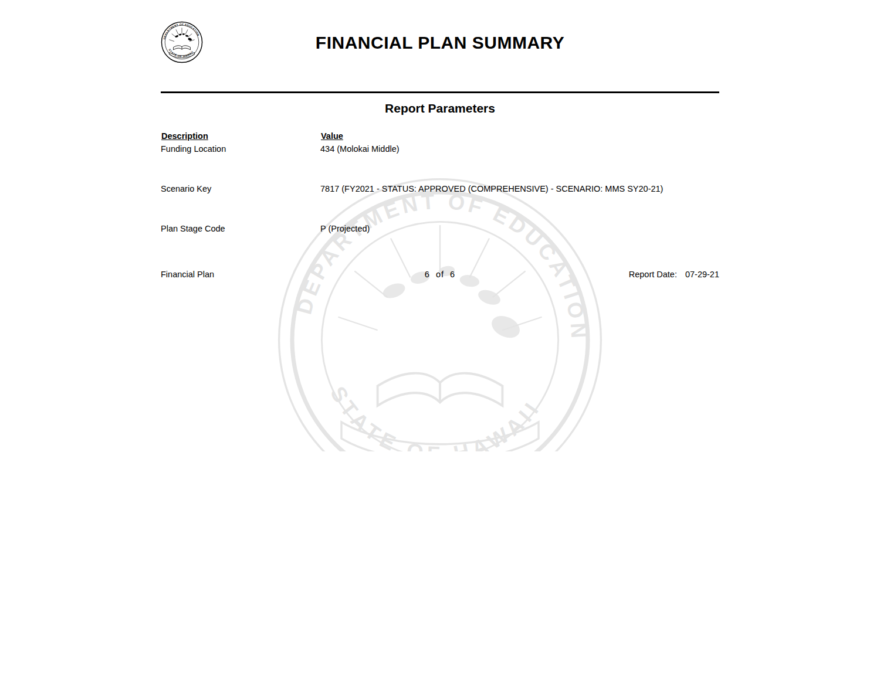DEPARTMENT OF EDUCATION STATE OF HAWAII
DEPARTMENT OF EDUCATION STATE OF HAWAII
FINANCIAL PLAN SUMMARY
Report Parameters
| Description | Value |
| --- | --- |
| Funding Location | 434 (Molokai Middle) |
| Scenario Key | 7817 (FY2021 - STATUS: APPROVED (COMPREHENSIVE) - SCENARIO: MMS SY20-21) |
| Plan Stage Code | P (Projected) |
Financial Plan
6 of 6
Report Date: 07-29-21